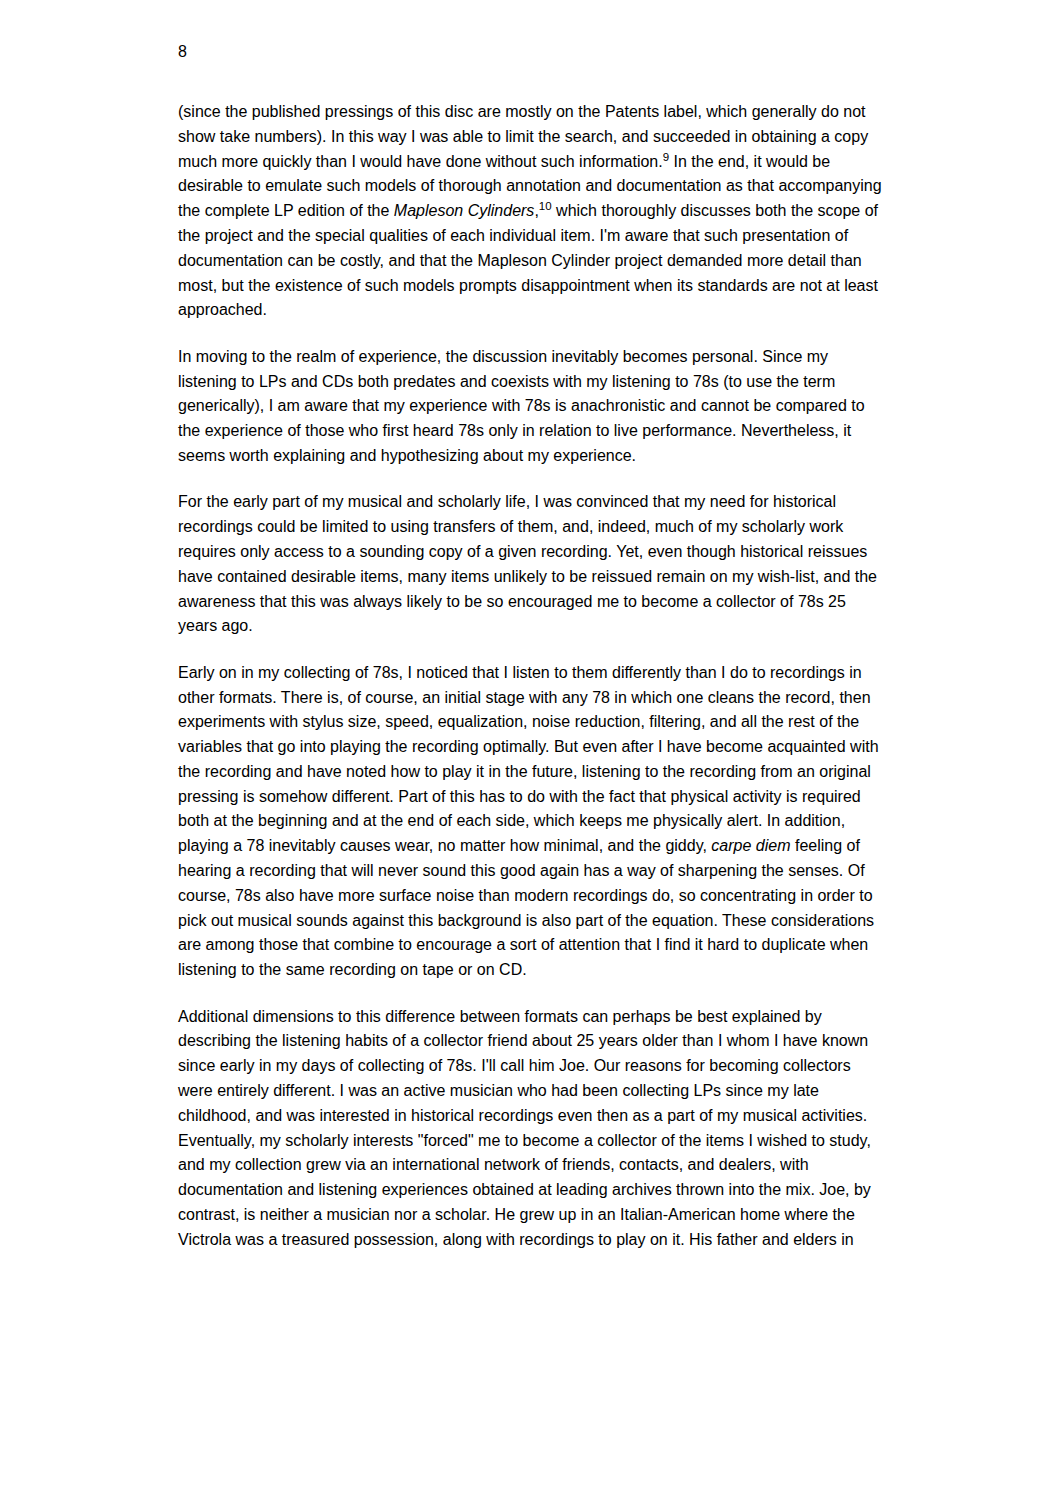8
(since the published pressings of this disc are mostly on the Patents label, which generally do not show take numbers). In this way I was able to limit the search, and succeeded in obtaining a copy much more quickly than I would have done without such information.9 In the end, it would be desirable to emulate such models of thorough annotation and documentation as that accompanying the complete LP edition of the Mapleson Cylinders,10 which thoroughly discusses both the scope of the project and the special qualities of each individual item. I'm aware that such presentation of documentation can be costly, and that the Mapleson Cylinder project demanded more detail than most, but the existence of such models prompts disappointment when its standards are not at least approached.
In moving to the realm of experience, the discussion inevitably becomes personal. Since my listening to LPs and CDs both predates and coexists with my listening to 78s (to use the term generically), I am aware that my experience with 78s is anachronistic and cannot be compared to the experience of those who first heard 78s only in relation to live performance. Nevertheless, it seems worth explaining and hypothesizing about my experience.
For the early part of my musical and scholarly life, I was convinced that my need for historical recordings could be limited to using transfers of them, and, indeed, much of my scholarly work requires only access to a sounding copy of a given recording. Yet, even though historical reissues have contained desirable items, many items unlikely to be reissued remain on my wish-list, and the awareness that this was always likely to be so encouraged me to become a collector of 78s 25 years ago.
Early on in my collecting of 78s, I noticed that I listen to them differently than I do to recordings in other formats. There is, of course, an initial stage with any 78 in which one cleans the record, then experiments with stylus size, speed, equalization, noise reduction, filtering, and all the rest of the variables that go into playing the recording optimally. But even after I have become acquainted with the recording and have noted how to play it in the future, listening to the recording from an original pressing is somehow different. Part of this has to do with the fact that physical activity is required both at the beginning and at the end of each side, which keeps me physically alert. In addition, playing a 78 inevitably causes wear, no matter how minimal, and the giddy, carpe diem feeling of hearing a recording that will never sound this good again has a way of sharpening the senses. Of course, 78s also have more surface noise than modern recordings do, so concentrating in order to pick out musical sounds against this background is also part of the equation. These considerations are among those that combine to encourage a sort of attention that I find it hard to duplicate when listening to the same recording on tape or on CD.
Additional dimensions to this difference between formats can perhaps be best explained by describing the listening habits of a collector friend about 25 years older than I whom I have known since early in my days of collecting of 78s. I'll call him Joe. Our reasons for becoming collectors were entirely different. I was an active musician who had been collecting LPs since my late childhood, and was interested in historical recordings even then as a part of my musical activities. Eventually, my scholarly interests "forced" me to become a collector of the items I wished to study, and my collection grew via an international network of friends, contacts, and dealers, with documentation and listening experiences obtained at leading archives thrown into the mix. Joe, by contrast, is neither a musician nor a scholar. He grew up in an Italian-American home where the Victrola was a treasured possession, along with recordings to play on it. His father and elders in